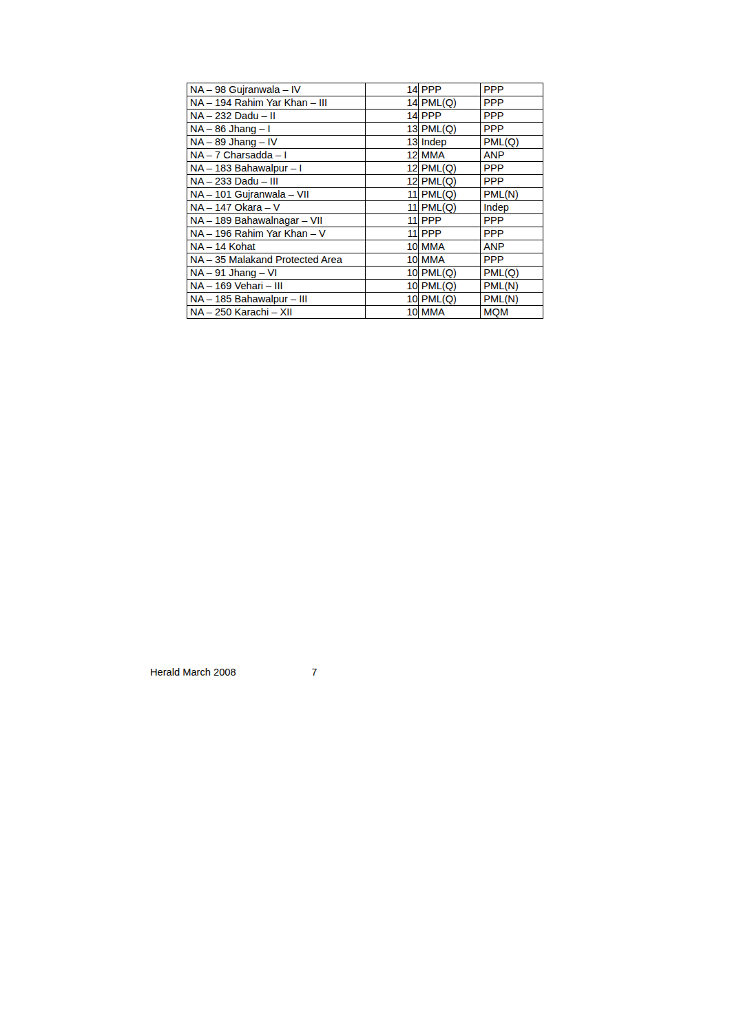| NA – 98 Gujranwala – IV | 14 | PPP | PPP |
| NA – 194 Rahim Yar Khan – III | 14 | PML(Q) | PPP |
| NA – 232 Dadu – II | 14 | PPP | PPP |
| NA – 86 Jhang – I | 13 | PML(Q) | PPP |
| NA – 89 Jhang – IV | 13 | Indep | PML(Q) |
| NA – 7 Charsadda – I | 12 | MMA | ANP |
| NA – 183 Bahawalpur – I | 12 | PML(Q) | PPP |
| NA – 233 Dadu – III | 12 | PML(Q) | PPP |
| NA – 101 Gujranwala – VII | 11 | PML(Q) | PML(N) |
| NA – 147 Okara – V | 11 | PML(Q) | Indep |
| NA – 189 Bahawalnagar – VII | 11 | PPP | PPP |
| NA – 196 Rahim Yar Khan – V | 11 | PPP | PPP |
| NA – 14 Kohat | 10 | MMA | ANP |
| NA – 35 Malakand Protected Area | 10 | MMA | PPP |
| NA – 91 Jhang – VI | 10 | PML(Q) | PML(Q) |
| NA – 169 Vehari – III | 10 | PML(Q) | PML(N) |
| NA – 185 Bahawalpur – III | 10 | PML(Q) | PML(N) |
| NA – 250 Karachi – XII | 10 | MMA | MQM |
Herald March 2008 7